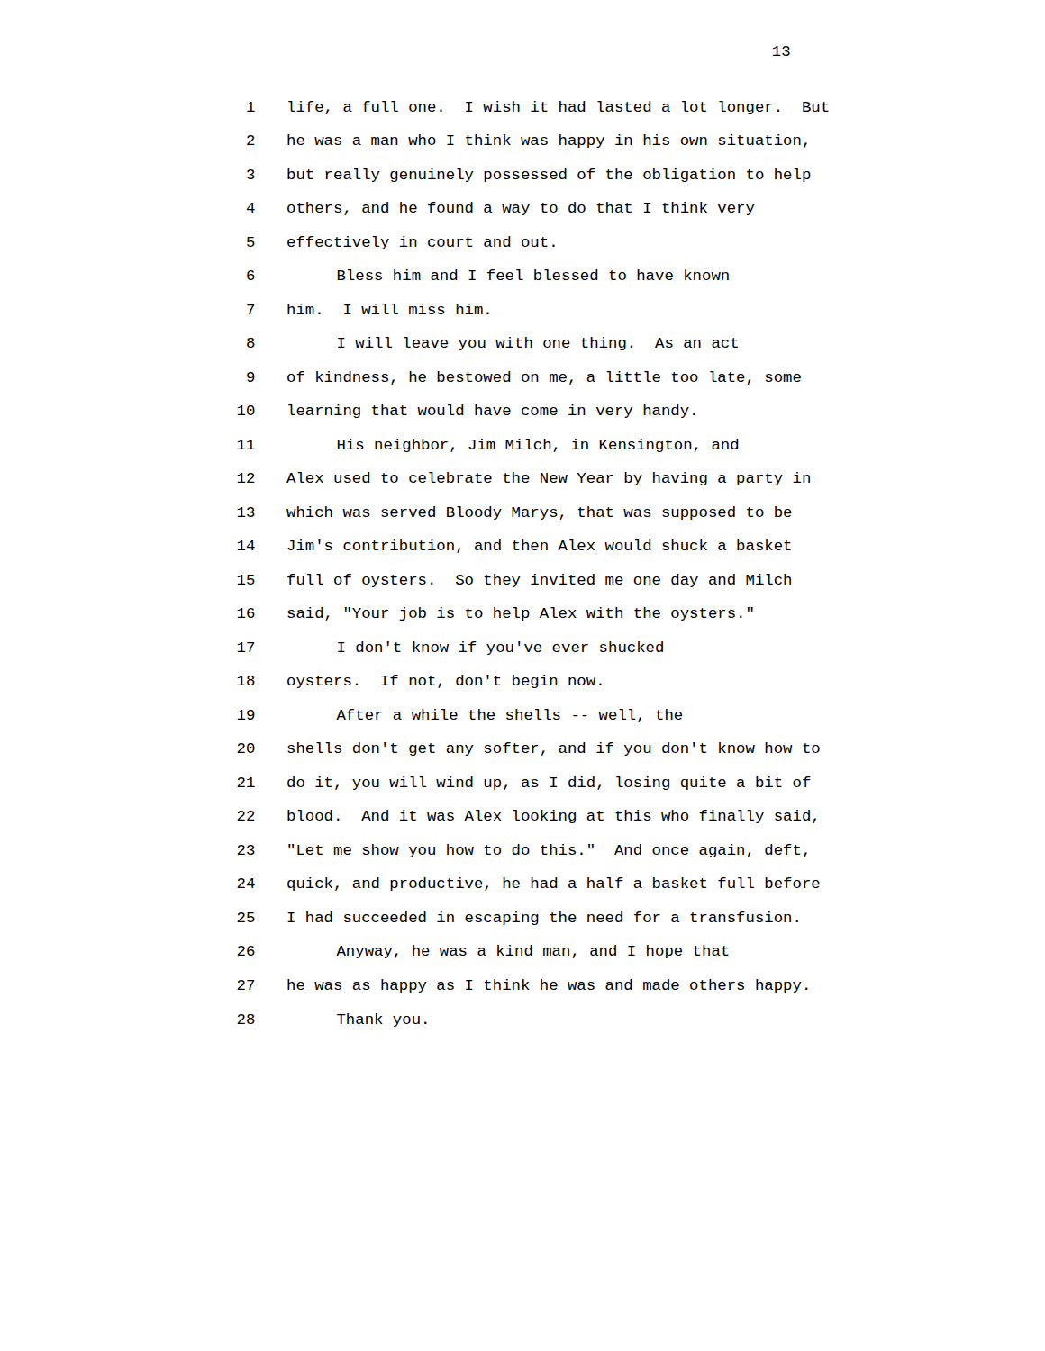13
| 1 | life, a full one. I wish it had lasted a lot longer. But |
| 2 | he was a man who I think was happy in his own situation, |
| 3 | but really genuinely possessed of the obligation to help |
| 4 | others, and he found a way to do that I think very |
| 5 | effectively in court and out. |
| 6 | Bless him and I feel blessed to have known |
| 7 | him. I will miss him. |
| 8 | I will leave you with one thing. As an act |
| 9 | of kindness, he bestowed on me, a little too late, some |
| 10 | learning that would have come in very handy. |
| 11 | His neighbor, Jim Milch, in Kensington, and |
| 12 | Alex used to celebrate the New Year by having a party in |
| 13 | which was served Bloody Marys, that was supposed to be |
| 14 | Jim's contribution, and then Alex would shuck a basket |
| 15 | full of oysters. So they invited me one day and Milch |
| 16 | said, "Your job is to help Alex with the oysters." |
| 17 | I don't know if you've ever shucked |
| 18 | oysters. If not, don't begin now. |
| 19 | After a while the shells -- well, the |
| 20 | shells don't get any softer, and if you don't know how to |
| 21 | do it, you will wind up, as I did, losing quite a bit of |
| 22 | blood. And it was Alex looking at this who finally said, |
| 23 | "Let me show you how to do this." And once again, deft, |
| 24 | quick, and productive, he had a half a basket full before |
| 25 | I had succeeded in escaping the need for a transfusion. |
| 26 | Anyway, he was a kind man, and I hope that |
| 27 | he was as happy as I think he was and made others happy. |
| 28 | Thank you. |